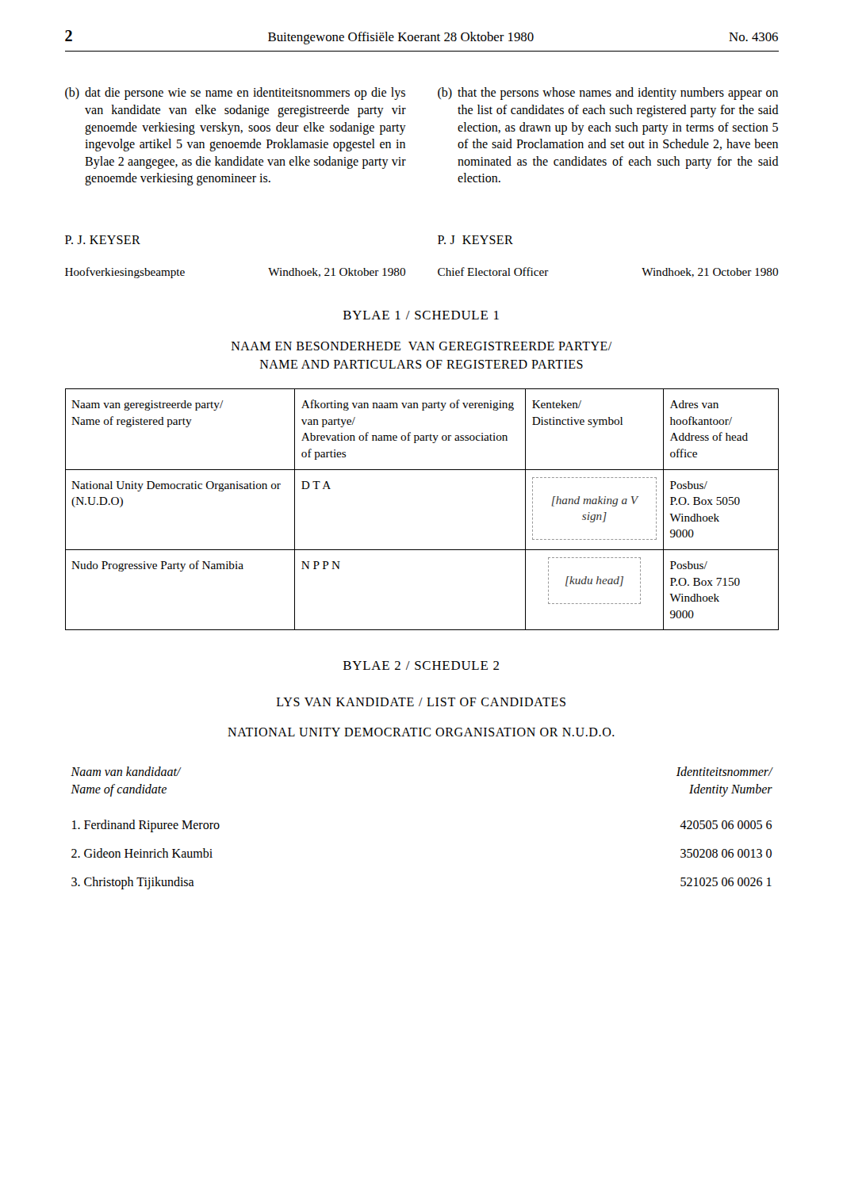2 Buitengewone Offisiële Koerant 28 Oktober 1980 No. 4306
(b) dat die persone wie se name en identiteitsnommers op die lys van kandidate van elke sodanige geregistreerde party vir genoemde verkiesing verskyn, soos deur elke sodanige party ingevolge artikel 5 van genoemde Proklamasie opgestel en in Bylae 2 aangegee, as die kandidate van elke sodanige party vir genoemde verkiesing genomineer is.
(b) that the persons whose names and identity numbers appear on the list of candidates of each such registered party for the said election, as drawn up by each such party in terms of section 5 of the said Proclamation and set out in Schedule 2, have been nominated as the candidates of each such party for the said election.
P. J. KEYSER
Hoofverkiesingsbeampte Windhoek, 21 Oktober 1980
P. J KEYSER
Chief Electoral Officer Windhoek, 21 October 1980
BYLAE 1 / SCHEDULE 1
NAAM EN BESONDERHEDE VAN GEREGISTREERDE PARTYE/
NAME AND PARTICULARS OF REGISTERED PARTIES
| Naam van geregistreerde party/ Name of registered party | Afkorting van naam van party of vereniging van partye/ Abrevation of name of party or association of parties | Kenteken/ Distinctive symbol | Adres van hoofkantoor/ Address of head office |
| --- | --- | --- | --- |
| National Unity Democratic Organisation or (N.U.D.O) | D T A | [hand making a V sign] | Posbus/ P.O. Box 5050 Windhoek 9000 |
| Nudo Progressive Party of Namibia | N P P N | [kudu head] | Posbus/ P.O. Box 7150 Windhoek 9000 |
BYLAE 2 / SCHEDULE 2
LYS VAN KANDIDATE / LIST OF CANDIDATES
NATIONAL UNITY DEMOCRATIC ORGANISATION OR N.U.D.O.
| Naam van kandidaat/ Name of candidate | Identiteitsnommer/ Identity Number |
| --- | --- |
| 1. Ferdinand Ripuree Meroro | 420505 06 0005 6 |
| 2. Gideon Heinrich Kaumbi | 350208 06 0013 0 |
| 3. Christoph Tijikundisa | 521025 06 0026 1 |